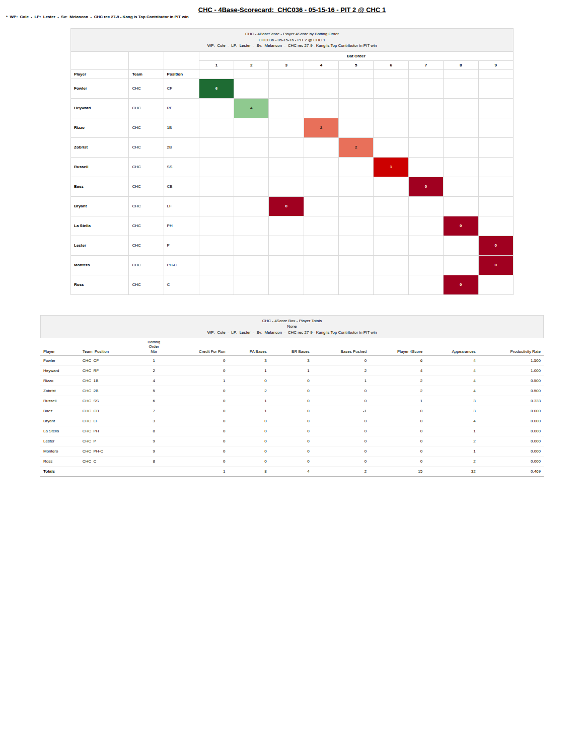CHC - 4Base-Scorecard: CHC036 - 05-15-16 - PIT 2 @ CHC 1
* WP: Cole - LP: Lester - Sv: Melancon - CHC rec 27-9 - Kang is Top Contributor in PIT win
CHC - 4BaseScore - Player 4Score by Batting Order CHC036 - 05-15-16 - PIT 2 @ CHC 1 WP: Cole - LP: Lester - Sv: Melancon - CHC rec 27-9 - Kang is Top Contributor in PIT win
| | | | Bat Order |
| --- | --- | --- | --- |
| 1 | 2 | 3 | 4 | 5 | 6 | 7 | 8 | 9 |
| Player | Team | Position | | | | | | | | | |
| Fowler | CHC | CF | 6 | | | | | | | | |
| Heyward | CHC | RF | | 4 | | | | | | | |
| Rizzo | CHC | 1B | | | | 2 | | | | | |
| Zobrist | CHC | 2B | | | | | 2 | | | | |
| Russell | CHC | SS | | | | | | 1 | | | |
| Baez | CHC | CB | | | | | | | 0 | | |
| Bryant | CHC | LF | | | 0 | | | | | | |
| La Stella | CHC | PH | | | | | | | | 0 | |
| Lester | CHC | P | | | | | | | | | 0 |
| Montero | CHC | PH-C | | | | | | | | | 0 |
| Ross | CHC | C | | | | | | | | 0 | |
CHC - 4Score Box - Player Totals None WP: Cole - LP: Lester - Sv: Melancon - CHC rec 27-9 - Kang is Top Contributor in PIT win
| Player | Team Position | Batting Order Nbr | Credit For Run | PA Bases | BR Bases | Bases Pushed | Player 4Score | Appearances | Productivity Rate |
| --- | --- | --- | --- | --- | --- | --- | --- | --- | --- |
| Fowler | CHC CF | 1 | 0 | 3 | 3 | 0 | 6 | 4 | 1.500 |
| Heyward | CHC RF | 2 | 0 | 1 | 1 | 2 | 4 | 4 | 1.000 |
| Rizzo | CHC 1B | 4 | 1 | 0 | 0 | 1 | 2 | 4 | 0.500 |
| Zobrist | CHC 2B | 5 | 0 | 2 | 0 | 0 | 2 | 4 | 0.500 |
| Russell | CHC SS | 6 | 0 | 1 | 0 | 0 | 1 | 3 | 0.333 |
| Baez | CHC CB | 7 | 0 | 1 | 0 | -1 | 0 | 3 | 0.000 |
| Bryant | CHC LF | 3 | 0 | 0 | 0 | 0 | 0 | 4 | 0.000 |
| La Stella | CHC PH | 8 | 0 | 0 | 0 | 0 | 0 | 1 | 0.000 |
| Lester | CHC P | 9 | 0 | 0 | 0 | 0 | 0 | 2 | 0.000 |
| Montero | CHC PH-C | 9 | 0 | 0 | 0 | 0 | 0 | 1 | 0.000 |
| Ross | CHC C | 8 | 0 | 0 | 0 | 0 | 0 | 2 | 0.000 |
| Totals | | | 1 | 8 | 4 | 2 | 15 | 32 | 0.469 |